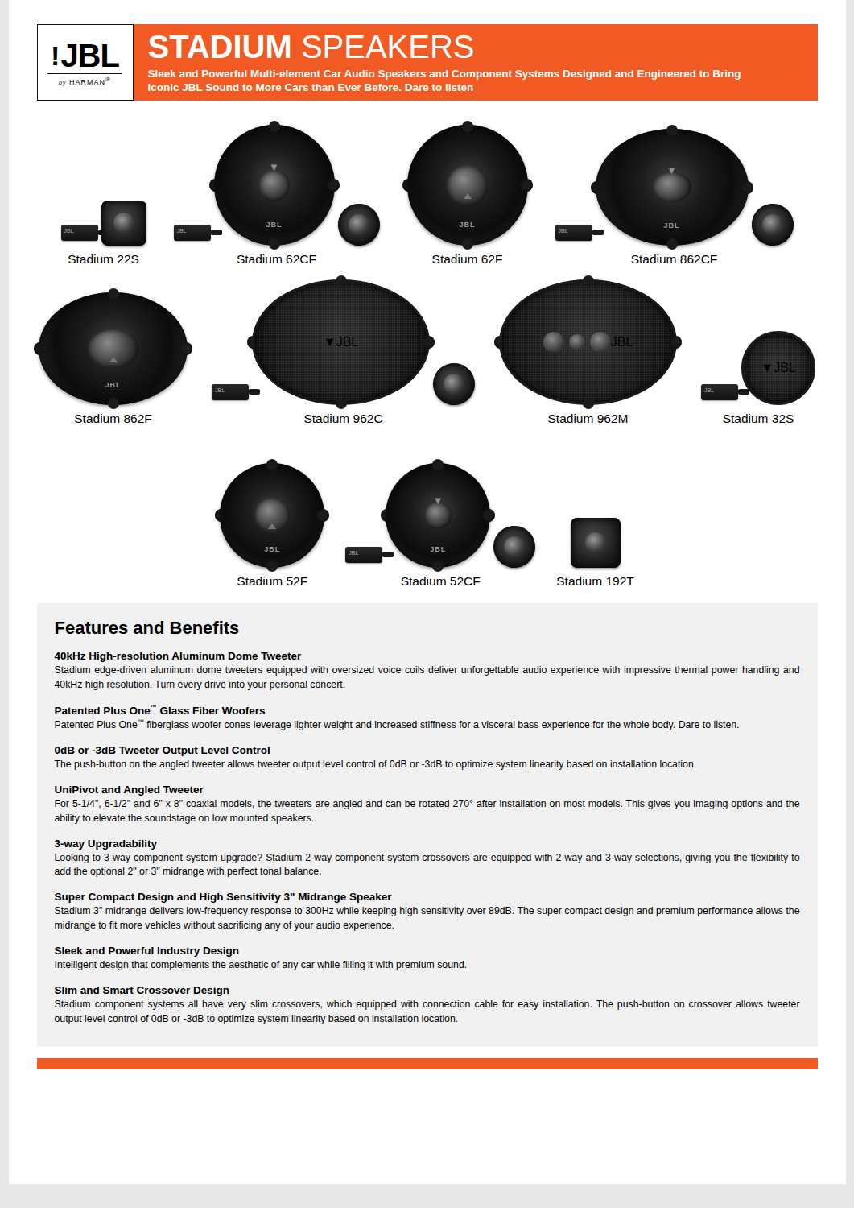!JBL
by HARMAN®
STADIUM SPEAKERS
Sleek and Powerful Multi-element Car Audio Speakers and Component Systems Designed and Engineered to Bring
Iconic JBL Sound to More Cars than Ever Before. Dare to listen
Stadium 22S
▼
JBL
Stadium 62CF
JBL
Stadium 62F
▼
JBL
Stadium 862CF
JBL
Stadium 862F
▼
JBL
Stadium 962C
JBL
Stadium 962M
▼
JBL
Stadium 32S
JBL
Stadium 52F
▼
JBL
Stadium 52CF
Stadium 192T
Features and Benefits
40kHz High-resolution Aluminum Dome Tweeter
Stadium edge-driven aluminum dome tweeters equipped with oversized voice coils deliver unforgettable audio experience with impressive thermal power handling and 40kHz high resolution. Turn every drive into your personal concert.
Patented Plus One™ Glass Fiber Woofers
Patented Plus One™ fiberglass woofer cones leverage lighter weight and increased stiffness for a visceral bass experience for the whole body. Dare to listen.
0dB or -3dB Tweeter Output Level Control
The push-button on the angled tweeter allows tweeter output level control of 0dB or -3dB to optimize system linearity based on installation location.
UniPivot and Angled Tweeter
For 5-1/4", 6-1/2" and 6" x 8" coaxial models, the tweeters are angled and can be rotated 270° after installation on most models. This gives you imaging options and the ability to elevate the soundstage on low mounted speakers.
3-way Upgradability
Looking to 3-way component system upgrade? Stadium 2-way component system crossovers are equipped with 2-way and 3-way selections, giving you the flexibility to add the optional 2" or 3" midrange with perfect tonal balance.
Super Compact Design and High Sensitivity 3" Midrange Speaker
Stadium 3" midrange delivers low-frequency response to 300Hz while keeping high sensitivity over 89dB. The super compact design and premium performance allows the midrange to fit more vehicles without sacrificing any of your audio experience.
Sleek and Powerful Industry Design
Intelligent design that complements the aesthetic of any car while filling it with premium sound.
Slim and Smart Crossover Design
Stadium component systems all have very slim crossovers, which equipped with connection cable for easy installation. The push-button on crossover allows tweeter output level control of 0dB or -3dB to optimize system linearity based on installation location.